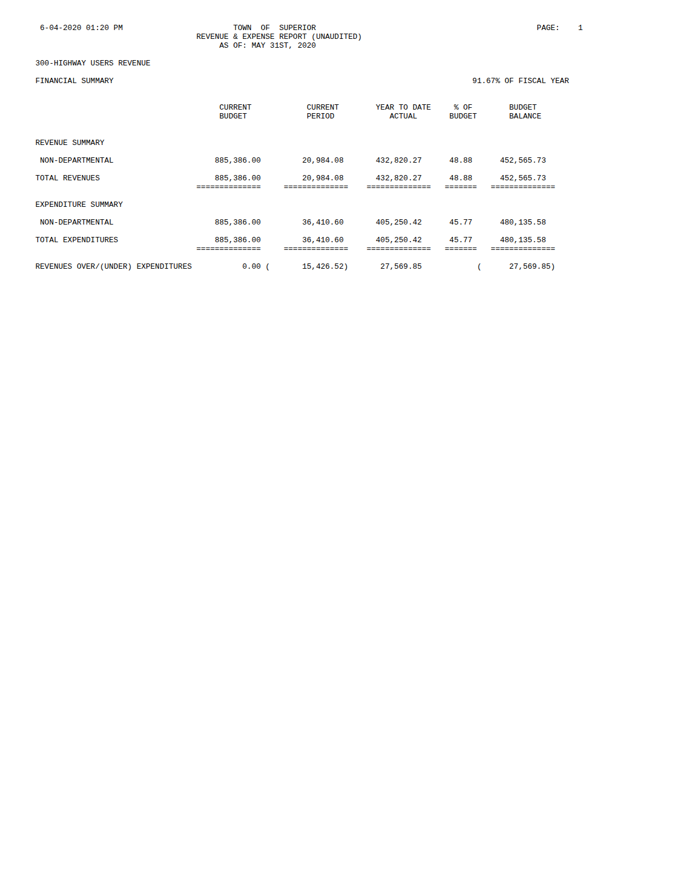6-04-2020 01:20 PM                        TOWN  OF  SUPERIOR                                                PAGE:    1
                                   REVENUE & EXPENSE REPORT (UNAUDITED)
                                        AS OF: MAY 31ST, 2020

300-HIGHWAY USERS REVENUE

FINANCIAL SUMMARY                                                                              91.67% OF FISCAL YEAR


                                        CURRENT            CURRENT        YEAR TO DATE     % OF        BUDGET
                                        BUDGET             PERIOD            ACTUAL       BUDGET       BALANCE


REVENUE SUMMARY

 NON-DEPARTMENTAL                      885,386.00         20,984.08       432,820.27      48.88      452,565.73

TOTAL REVENUES                         885,386.00         20,984.08       432,820.27      48.88      452,565.73
                                   ==============     ==============    ==============   =======   ==============

EXPENDITURE SUMMARY

 NON-DEPARTMENTAL                      885,386.00         36,410.60       405,250.42      45.77      480,135.58

TOTAL EXPENDITURES                     885,386.00         36,410.60       405,250.42      45.77      480,135.58
                                   ==============     ==============    ==============   =======   ==============

REVENUES OVER/(UNDER) EXPENDITURES           0.00 (       15,426.52)       27,569.85            (      27,569.85)